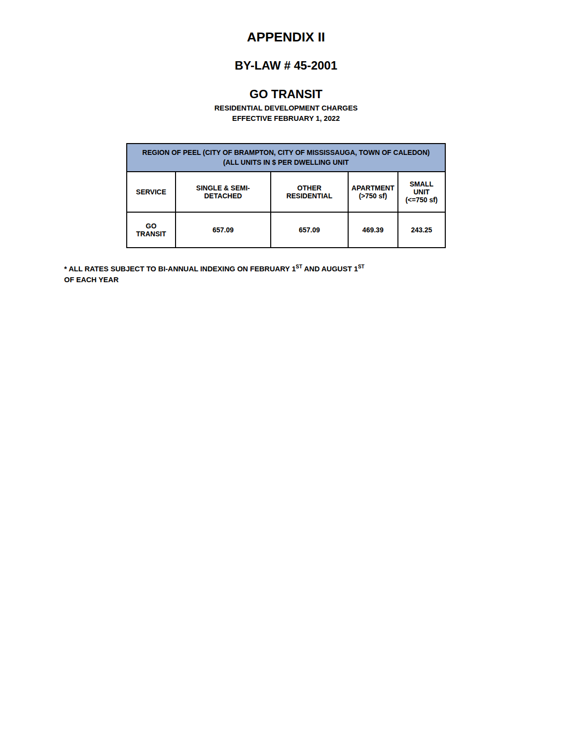APPENDIX II
BY-LAW # 45-2001
GO TRANSIT
RESIDENTIAL DEVELOPMENT CHARGES
EFFECTIVE FEBRUARY 1, 2022
| REGION OF PEEL (CITY OF BRAMPTON, CITY OF MISSISSAUGA, TOWN OF CALEDON) (ALL UNITS IN $ PER DWELLING UNIT |
| --- |
| SERVICE | SINGLE & SEMI-DETACHED | OTHER RESIDENTIAL | APARTMENT (>750 sf) | SMALL UNIT (<=750 sf) |
| GO TRANSIT | 657.09 | 657.09 | 469.39 | 243.25 |
* ALL RATES SUBJECT TO BI-ANNUAL INDEXING ON FEBRUARY 1ST AND AUGUST 1ST
OF EACH YEAR